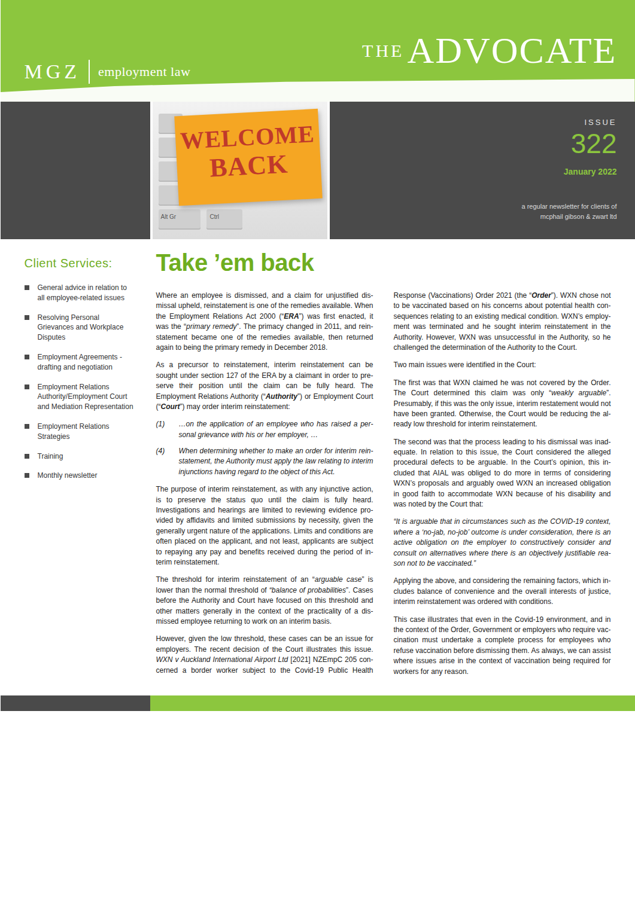MGZ employment law
THE ADVOCATE
Alt Gr
Ctrl
WELCOME BACK
ISSUE
322
January 2022
a regular newsletter for clients of
mcphail gibson & zwart ltd
Client Services:
General advice in relation to all employee-related issues
Resolving Personal Grievances and Workplace Disputes
Employment Agreements - drafting and negotiation
Employment Relations Authority/Employment Court and Mediation Representation
Employment Relations Strategies
Training
Monthly newsletter
Take ’em back
Where an employee is dismissed, and a claim for unjustified dismissal upheld, reinstatement is one of the remedies available. When the Employment Relations Act 2000 (“ERA”) was first enacted, it was the “primary remedy”. The primacy changed in 2011, and reinstatement became one of the remedies available, then returned again to being the primary remedy in December 2018.
As a precursor to reinstatement, interim reinstatement can be sought under section 127 of the ERA by a claimant in order to preserve their position until the claim can be fully heard. The Employment Relations Authority (“Authority”) or Employment Court (“Court”) may order interim reinstatement:
(1)
…on the application of an employee who has raised a personal grievance with his or her employer, …
(4)
When determining whether to make an order for interim reinstatement, the Authority must apply the law relating to interim injunctions having regard to the object of this Act.
The purpose of interim reinstatement, as with any injunctive action, is to preserve the status quo until the claim is fully heard. Investigations and hearings are limited to reviewing evidence provided by affidavits and limited submissions by necessity, given the generally urgent nature of the applications. Limits and conditions are often placed on the applicant, and not least, applicants are subject to repaying any pay and benefits received during the period of interim reinstatement.
The threshold for interim reinstatement of an “arguable case” is lower than the normal threshold of “balance of probabilities”. Cases before the Authority and Court have focused on this threshold and other matters generally in the context of the practicality of a dismissed employee returning to work on an interim basis.
However, given the low threshold, these cases can be an issue for employers. The recent decision of the Court illustrates this issue. WXN v Auckland International Airport Ltd [2021] NZEmpC 205 concerned a border worker subject to the Covid-19 Public Health Response (Vaccinations) Order 2021 (the “Order”). WXN chose not to be vaccinated based on his concerns about potential health consequences relating to an existing medical condition. WXN’s employment was terminated and he sought interim reinstatement in the Authority. However, WXN was unsuccessful in the Authority, so he challenged the determination of the Authority to the Court.
Two main issues were identified in the Court:
The first was that WXN claimed he was not covered by the Order. The Court determined this claim was only “weakly arguable”. Presumably, if this was the only issue, interim restatement would not have been granted. Otherwise, the Court would be reducing the already low threshold for interim reinstatement.
The second was that the process leading to his dismissal was inadequate. In relation to this issue, the Court considered the alleged procedural defects to be arguable. In the Court’s opinion, this included that AIAL was obliged to do more in terms of considering WXN’s proposals and arguably owed WXN an increased obligation in good faith to accommodate WXN because of his disability and was noted by the Court that:
“It is arguable that in circumstances such as the COVID-19 context, where a ‘no-jab, no-job’ outcome is under consideration, there is an active obligation on the employer to constructively consider and consult on alternatives where there is an objectively justifiable reason not to be vaccinated.”
Applying the above, and considering the remaining factors, which includes balance of convenience and the overall interests of justice, interim reinstatement was ordered with conditions.
This case illustrates that even in the Covid-19 environment, and in the context of the Order, Government or employers who require vaccination must undertake a complete process for employees who refuse vaccination before dismissing them. As always, we can assist where issues arise in the context of vaccination being required for workers for any reason.